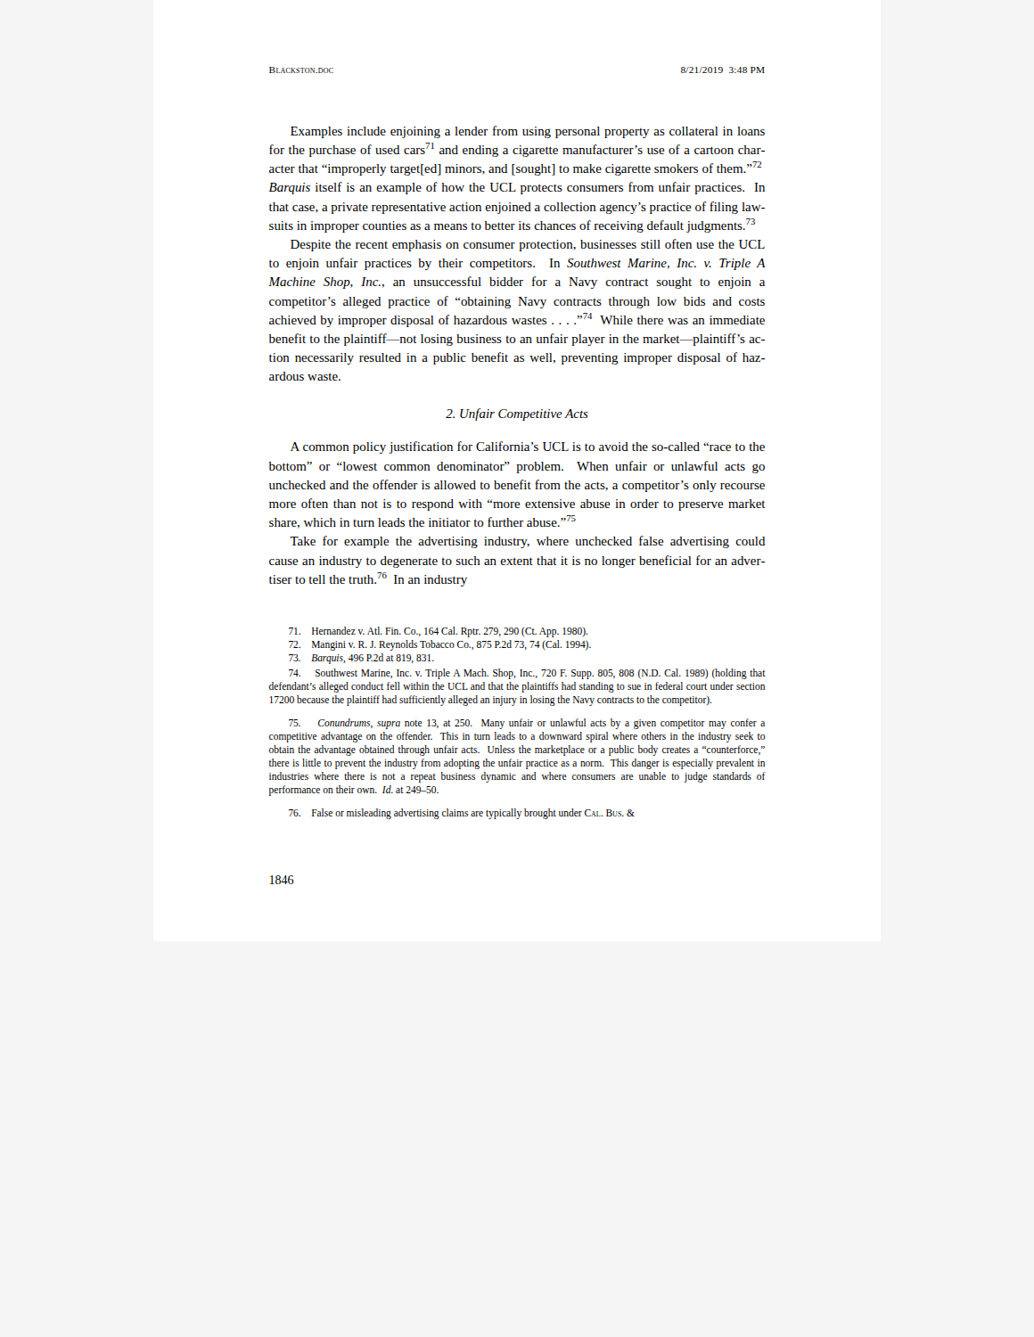Blackston.doc 8/21/2019 3:48 PM
Examples include enjoining a lender from using personal property as collateral in loans for the purchase of used cars71 and ending a cigarette manufacturer’s use of a cartoon character that “improperly target[ed] minors, and [sought] to make cigarette smokers of them.”72 Barquis itself is an example of how the UCL protects consumers from unfair practices. In that case, a private representative action enjoined a collection agency’s practice of filing lawsuits in improper counties as a means to better its chances of receiving default judgments.73
Despite the recent emphasis on consumer protection, businesses still often use the UCL to enjoin unfair practices by their competitors. In Southwest Marine, Inc. v. Triple A Machine Shop, Inc., an unsuccessful bidder for a Navy contract sought to enjoin a competitor’s alleged practice of “obtaining Navy contracts through low bids and costs achieved by improper disposal of hazardous wastes . . . .”74 While there was an immediate benefit to the plaintiff—not losing business to an unfair player in the market—plaintiff’s action necessarily resulted in a public benefit as well, preventing improper disposal of hazardous waste.
2. Unfair Competitive Acts
A common policy justification for California’s UCL is to avoid the so-called “race to the bottom” or “lowest common denominator” problem. When unfair or unlawful acts go unchecked and the offender is allowed to benefit from the acts, a competitor’s only recourse more often than not is to respond with “more extensive abuse in order to preserve market share, which in turn leads the initiator to further abuse.”75
Take for example the advertising industry, where unchecked false advertising could cause an industry to degenerate to such an extent that it is no longer beneficial for an advertiser to tell the truth.76 In an industry
71. Hernandez v. Atl. Fin. Co., 164 Cal. Rptr. 279, 290 (Ct. App. 1980).
72. Mangini v. R. J. Reynolds Tobacco Co., 875 P.2d 73, 74 (Cal. 1994).
73. Barquis, 496 P.2d at 819, 831.
74. Southwest Marine, Inc. v. Triple A Mach. Shop, Inc., 720 F. Supp. 805, 808 (N.D. Cal. 1989) (holding that defendant’s alleged conduct fell within the UCL and that the plaintiffs had standing to sue in federal court under section 17200 because the plaintiff had sufficiently alleged an injury in losing the Navy contracts to the competitor).
75. Conundrums, supra note 13, at 250. Many unfair or unlawful acts by a given competitor may confer a competitive advantage on the offender. This in turn leads to a downward spiral where others in the industry seek to obtain the advantage obtained through unfair acts. Unless the marketplace or a public body creates a “counterforce,” there is little to prevent the industry from adopting the unfair practice as a norm. This danger is especially prevalent in industries where there is not a repeat business dynamic and where consumers are unable to judge standards of performance on their own. Id. at 249–50.
76. False or misleading advertising claims are typically brought under Cal. Bus. &
1846